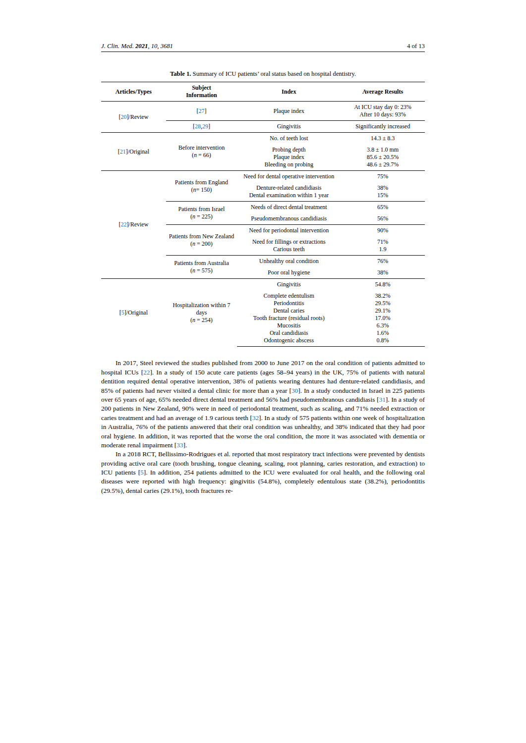J. Clin. Med. 2021, 10, 3681
4 of 13
Table 1. Summary of ICU patients’ oral status based on hospital dentistry.
| Articles/Types | Subject Information | Index | Average Results |
| --- | --- | --- | --- |
| [ 20 ]/Review | [ 27 ] | Plaque index | At ICU stay day 0: 23% After 10 days: 93% |
| [ 28 , 29 ] | Gingivitis | Significantly increased |
| [ 21 ]/Original | Before intervention ( n = 66) | No. of teeth lost | 14.3 ± 8.3 |
| Probing depth Plaque index Bleeding on probing | 3.8 ± 1.0 mm 85.6 ± 20.5% 48.6 ± 29.7% |
| [ 22 ]/Review | Patients from England ( n = 150) | Need for dental operative intervention | 75% |
| Denture-related candidiasis Dental examination within 1 year | 38% 15% |
| Patients from Israel ( n = 225) | Needs of direct dental treatment | 65% |
| Pseudomembranous candidiasis | 56% |
| Patients from New Zealand ( n = 200) | Need for periodontal intervention | 90% |
| Need for fillings or extractions Carious teeth | 71% 1.9 |
| Patients from Australia ( n = 575) | Unhealthy oral condition | 76% |
| Poor oral hygiene | 38% |
| [ 5 ]/Original | Hospitalization within 7 days ( n = 254) | Gingivitis | 54.8% |
| Complete edentulism Periodontitis Dental caries Tooth fracture (residual roots) Mucositis Oral candidiasis Odontogenic abscess | 38.2% 29.5% 29.1% 17.0% 6.3% 1.6% 0.8% |
In 2017, Steel reviewed the studies published from 2000 to June 2017 on the oral condition of patients admitted to hospital ICUs [22]. In a study of 150 acute care patients (ages 58–94 years) in the UK, 75% of patients with natural dentition required dental operative intervention, 38% of patients wearing dentures had denture-related candidiasis, and 85% of patients had never visited a dental clinic for more than a year [30]. In a study conducted in Israel in 225 patients over 65 years of age, 65% needed direct dental treatment and 56% had pseudomembranous candidiasis [31]. In a study of 200 patients in New Zealand, 90% were in need of periodontal treatment, such as scaling, and 71% needed extraction or caries treatment and had an average of 1.9 carious teeth [32]. In a study of 575 patients within one week of hospitalization in Australia, 76% of the patients answered that their oral condition was unhealthy, and 38% indicated that they had poor oral hygiene. In addition, it was reported that the worse the oral condition, the more it was associated with dementia or moderate renal impairment [33].
In a 2018 RCT, Bellissimo-Rodrigues et al. reported that most respiratory tract infections were prevented by dentists providing active oral care (tooth brushing, tongue cleaning, scaling, root planning, caries restoration, and extraction) to ICU patients [5]. In addition, 254 patients admitted to the ICU were evaluated for oral health, and the following oral diseases were reported with high frequency: gingivitis (54.8%), completely edentulous state (38.2%), periodontitis (29.5%), dental caries (29.1%), tooth fractures re-